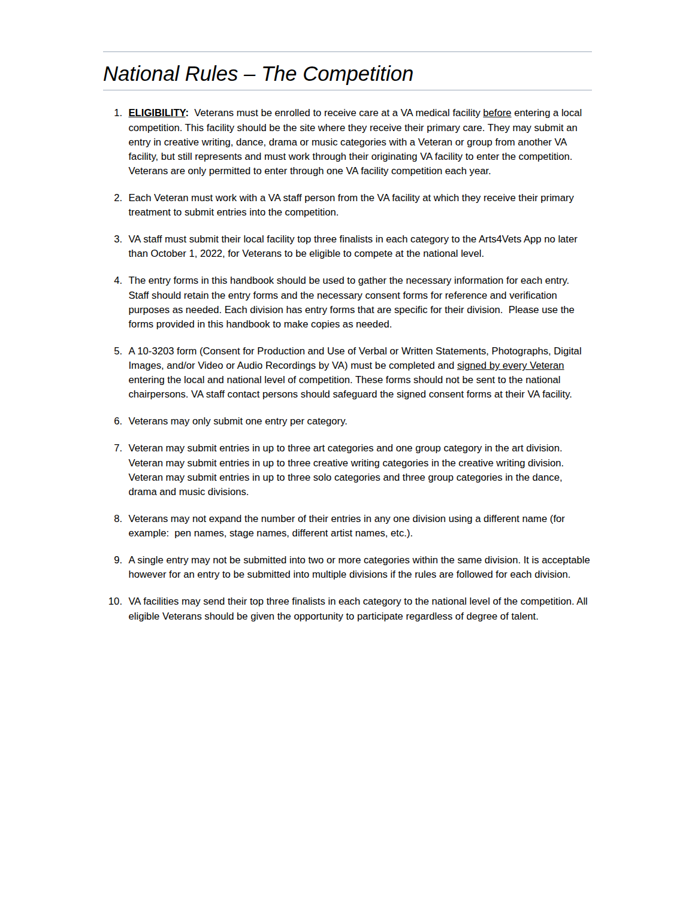National Rules – The Competition
ELIGIBILITY: Veterans must be enrolled to receive care at a VA medical facility before entering a local competition. This facility should be the site where they receive their primary care. They may submit an entry in creative writing, dance, drama or music categories with a Veteran or group from another VA facility, but still represents and must work through their originating VA facility to enter the competition. Veterans are only permitted to enter through one VA facility competition each year.
Each Veteran must work with a VA staff person from the VA facility at which they receive their primary treatment to submit entries into the competition.
VA staff must submit their local facility top three finalists in each category to the Arts4Vets App no later than October 1, 2022, for Veterans to be eligible to compete at the national level.
The entry forms in this handbook should be used to gather the necessary information for each entry. Staff should retain the entry forms and the necessary consent forms for reference and verification purposes as needed. Each division has entry forms that are specific for their division. Please use the forms provided in this handbook to make copies as needed.
A 10-3203 form (Consent for Production and Use of Verbal or Written Statements, Photographs, Digital Images, and/or Video or Audio Recordings by VA) must be completed and signed by every Veteran entering the local and national level of competition. These forms should not be sent to the national chairpersons. VA staff contact persons should safeguard the signed consent forms at their VA facility.
Veterans may only submit one entry per category.
Veteran may submit entries in up to three art categories and one group category in the art division. Veteran may submit entries in up to three creative writing categories in the creative writing division. Veteran may submit entries in up to three solo categories and three group categories in the dance, drama and music divisions.
Veterans may not expand the number of their entries in any one division using a different name (for example: pen names, stage names, different artist names, etc.).
A single entry may not be submitted into two or more categories within the same division. It is acceptable however for an entry to be submitted into multiple divisions if the rules are followed for each division.
VA facilities may send their top three finalists in each category to the national level of the competition. All eligible Veterans should be given the opportunity to participate regardless of degree of talent.